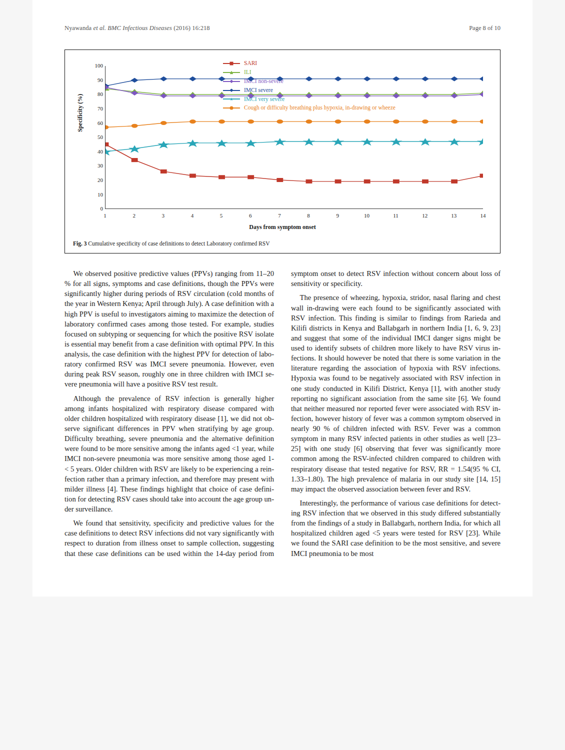Nyawanda et al. BMC Infectious Diseases (2016) 16:218
Page 8 of 10
SARI
ILI
IMCI non-severe
IMCI severe
IMCI very severe
Cough or difficulty breathing plus hypoxia, in-drawing or wheeze
Specificity (%)
100 90 80 70 60 50 40 30 20 10 0
1 2 3 4 5 6 7 8 9 10 11 12 13 14
Days from symptom onset
Fig. 3 Cumulative specificity of case definitions to detect Laboratory confirmed RSV
We observed positive predictive values (PPVs) ranging from 11–20 % for all signs, symptoms and case definitions, though the PPVs were significantly higher during periods of RSV circulation (cold months of the year in Western Kenya; April through July). A case definition with a high PPV is useful to investigators aiming to maximize the detection of laboratory confirmed cases among those tested. For example, studies focused on subtyping or sequencing for which the positive RSV isolate is essential may benefit from a case definition with optimal PPV. In this analysis, the case definition with the highest PPV for detection of laboratory confirmed RSV was IMCI severe pneumonia. However, even during peak RSV season, roughly one in three children with IMCI severe pneumonia will have a positive RSV test result.
Although the prevalence of RSV infection is generally higher among infants hospitalized with respiratory disease compared with older children hospitalized with respiratory disease [1], we did not observe significant differences in PPV when stratifying by age group. Difficulty breathing, severe pneumonia and the alternative definition were found to be more sensitive among the infants aged <1 year, while IMCI non-severe pneumonia was more sensitive among those aged 1- < 5 years. Older children with RSV are likely to be experiencing a reinfection rather than a primary infection, and therefore may present with milder illness [4]. These findings highlight that choice of case definition for detecting RSV cases should take into account the age group under surveillance.
We found that sensitivity, specificity and predictive values for the case definitions to detect RSV infections did not vary significantly with respect to duration from illness onset to sample collection, suggesting that these case definitions can be used within the 14-day period from symptom onset to detect RSV infection without concern about loss of sensitivity or specificity.
The presence of wheezing, hypoxia, stridor, nasal flaring and chest wall in-drawing were each found to be significantly associated with RSV infection. This finding is similar to findings from Rarieda and Kilifi districts in Kenya and Ballabgarh in northern India [1, 6, 9, 23] and suggest that some of the individual IMCI danger signs might be used to identify subsets of children more likely to have RSV virus infections. It should however be noted that there is some variation in the literature regarding the association of hypoxia with RSV infections. Hypoxia was found to be negatively associated with RSV infection in one study conducted in Kilifi District, Kenya [1], with another study reporting no significant association from the same site [6]. We found that neither measured nor reported fever were associated with RSV infection, however history of fever was a common symptom observed in nearly 90 % of children infected with RSV. Fever was a common symptom in many RSV infected patients in other studies as well [23–25] with one study [6] observing that fever was significantly more common among the RSV-infected children compared to children with respiratory disease that tested negative for RSV, RR = 1.54(95 % CI, 1.33–1.80). The high prevalence of malaria in our study site [14, 15] may impact the observed association between fever and RSV.
Interestingly, the performance of various case definitions for detecting RSV infection that we observed in this study differed substantially from the findings of a study in Ballabgarh, northern India, for which all hospitalized children aged <5 years were tested for RSV [23]. While we found the SARI case definition to be the most sensitive, and severe IMCI pneumonia to be most